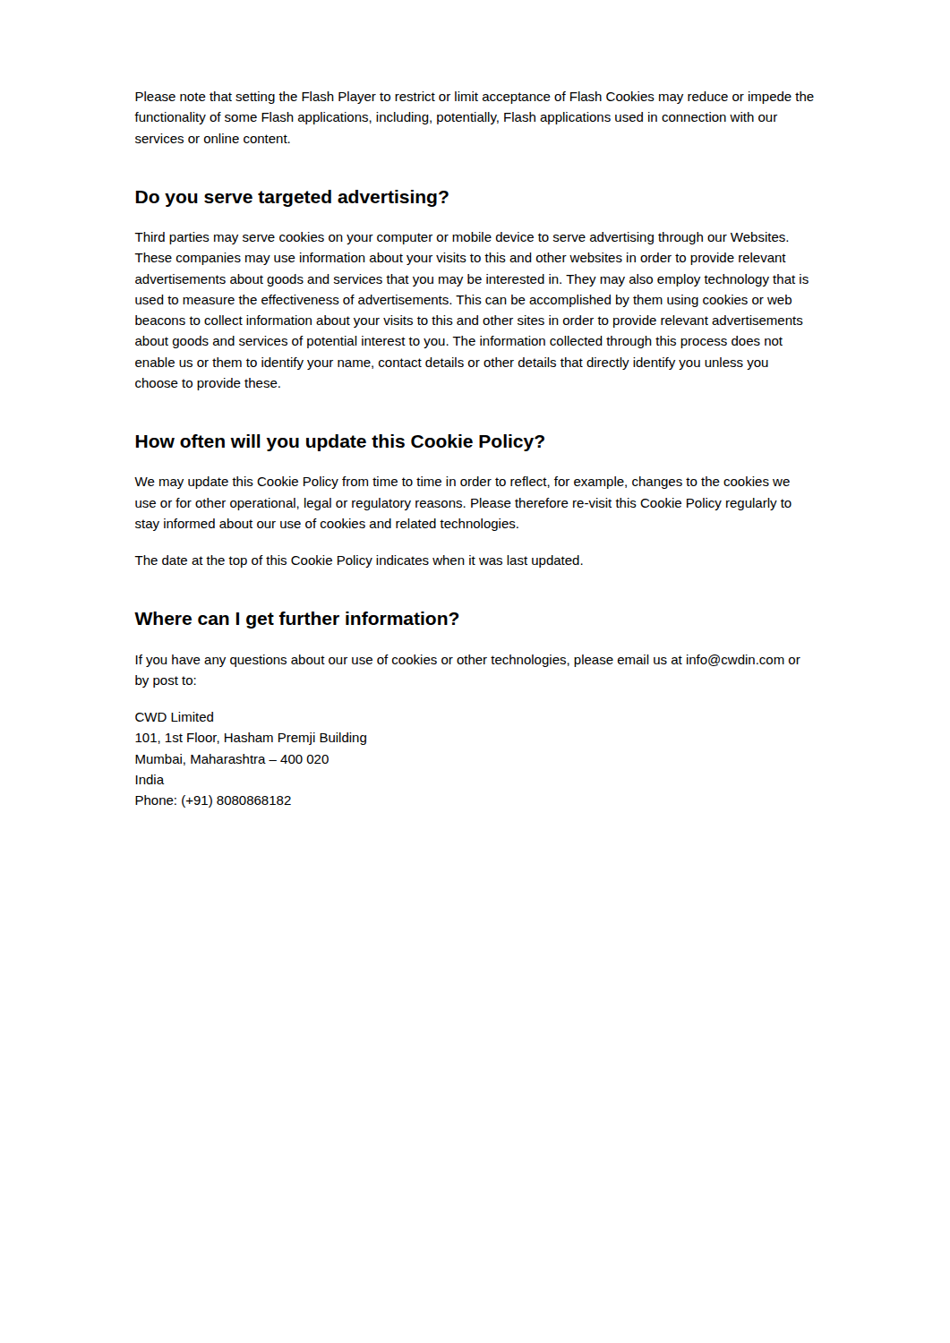Please note that setting the Flash Player to restrict or limit acceptance of Flash Cookies may reduce or impede the functionality of some Flash applications, including, potentially, Flash applications used in connection with our services or online content.
Do you serve targeted advertising?
Third parties may serve cookies on your computer or mobile device to serve advertising through our Websites. These companies may use information about your visits to this and other websites in order to provide relevant advertisements about goods and services that you may be interested in. They may also employ technology that is used to measure the effectiveness of advertisements. This can be accomplished by them using cookies or web beacons to collect information about your visits to this and other sites in order to provide relevant advertisements about goods and services of potential interest to you. The information collected through this process does not enable us or them to identify your name, contact details or other details that directly identify you unless you choose to provide these.
How often will you update this Cookie Policy?
We may update this Cookie Policy from time to time in order to reflect, for example, changes to the cookies we use or for other operational, legal or regulatory reasons. Please therefore re-visit this Cookie Policy regularly to stay informed about our use of cookies and related technologies.
The date at the top of this Cookie Policy indicates when it was last updated.
Where can I get further information?
If you have any questions about our use of cookies or other technologies, please email us at info@cwdin.com or by post to:
CWD Limited 101, 1st Floor, Hasham Premji Building Mumbai, Maharashtra – 400 020 India Phone: (+91) 8080868182